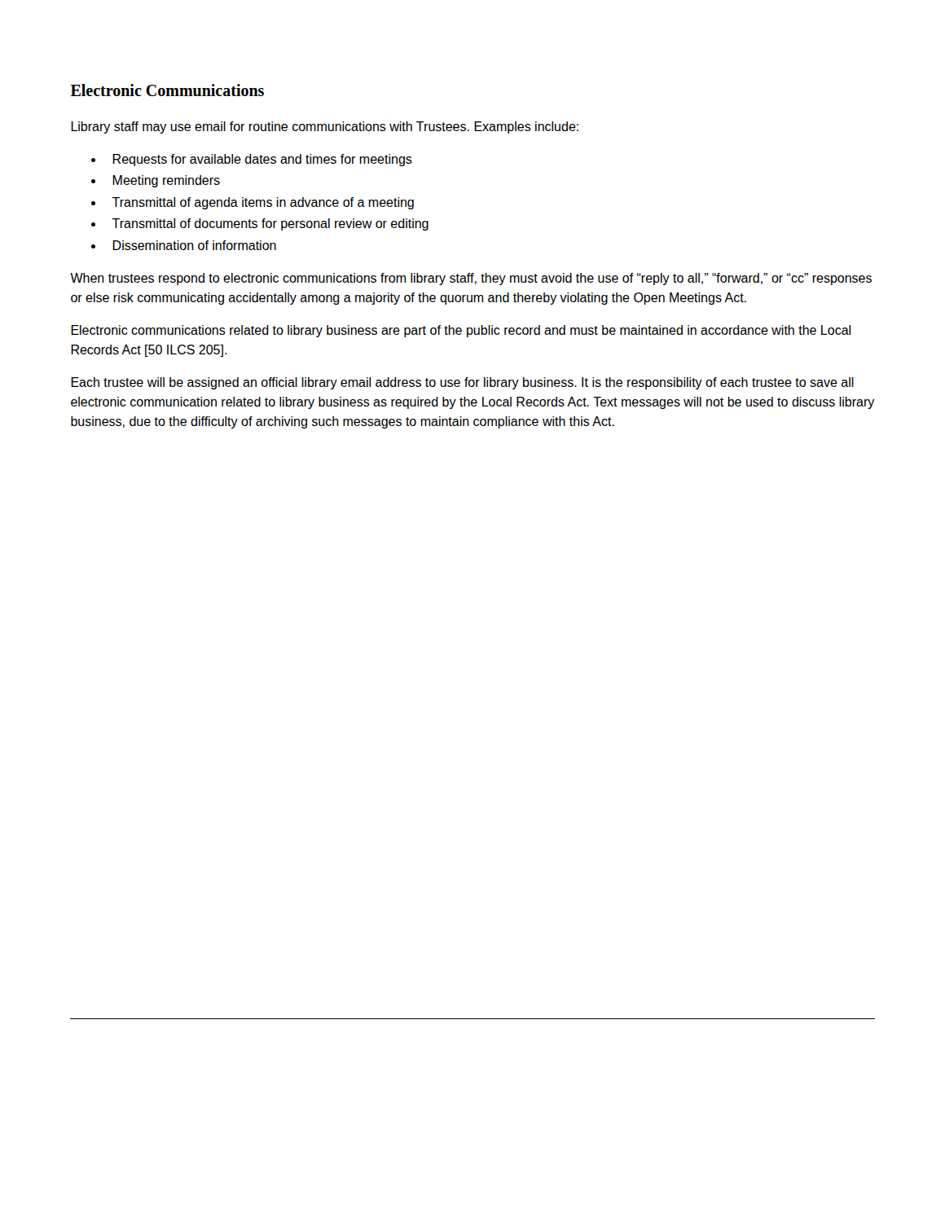Electronic Communications
Library staff may use email for routine communications with Trustees. Examples include:
Requests for available dates and times for meetings
Meeting reminders
Transmittal of agenda items in advance of a meeting
Transmittal of documents for personal review or editing
Dissemination of information
When trustees respond to electronic communications from library staff, they must avoid the use of “reply to all,” “forward,” or “cc” responses or else risk communicating accidentally among a majority of the quorum and thereby violating the Open Meetings Act.
Electronic communications related to library business are part of the public record and must be maintained in accordance with the Local Records Act [50 ILCS 205].
Each trustee will be assigned an official library email address to use for library business. It is the responsibility of each trustee to save all electronic communication related to library business as required by the Local Records Act. Text messages will not be used to discuss library business, due to the difficulty of archiving such messages to maintain compliance with this Act.